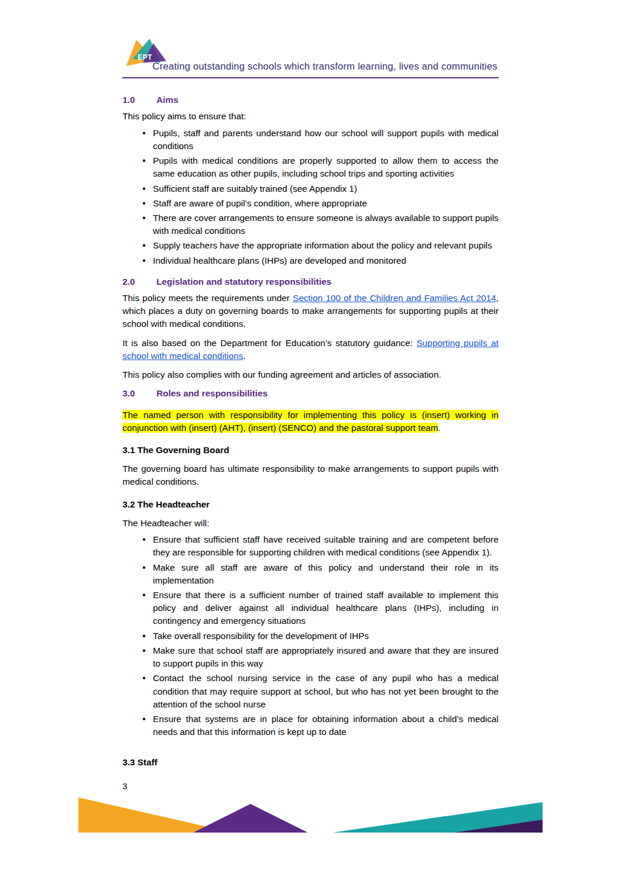EPT
Creating outstanding schools which transform learning, lives and communities
1.0 Aims
This policy aims to ensure that:
Pupils, staff and parents understand how our school will support pupils with medical conditions
Pupils with medical conditions are properly supported to allow them to access the same education as other pupils, including school trips and sporting activities
Sufficient staff are suitably trained (see Appendix 1)
Staff are aware of pupil’s condition, where appropriate
There are cover arrangements to ensure someone is always available to support pupils with medical conditions
Supply teachers have the appropriate information about the policy and relevant pupils
Individual healthcare plans (IHPs) are developed and monitored
2.0 Legislation and statutory responsibilities
This policy meets the requirements under Section 100 of the Children and Families Act 2014, which places a duty on governing boards to make arrangements for supporting pupils at their school with medical conditions.
It is also based on the Department for Education’s statutory guidance: Supporting pupils at school with medical conditions.
This policy also complies with our funding agreement and articles of association.
3.0 Roles and responsibilities
The named person with responsibility for implementing this policy is (insert) working in conjunction with (insert) (AHT), (insert) (SENCO) and the pastoral support team.
3.1 The Governing Board
The governing board has ultimate responsibility to make arrangements to support pupils with medical conditions.
3.2 The Headteacher
The Headteacher will:
Ensure that sufficient staff have received suitable training and are competent before they are responsible for supporting children with medical conditions (see Appendix 1).
Make sure all staff are aware of this policy and understand their role in its implementation
Ensure that there is a sufficient number of trained staff available to implement this policy and deliver against all individual healthcare plans (IHPs), including in contingency and emergency situations
Take overall responsibility for the development of IHPs
Make sure that school staff are appropriately insured and aware that they are insured to support pupils in this way
Contact the school nursing service in the case of any pupil who has a medical condition that may require support at school, but who has not yet been brought to the attention of the school nurse
Ensure that systems are in place for obtaining information about a child’s medical needs and that this information is kept up to date
3.3 Staff
3